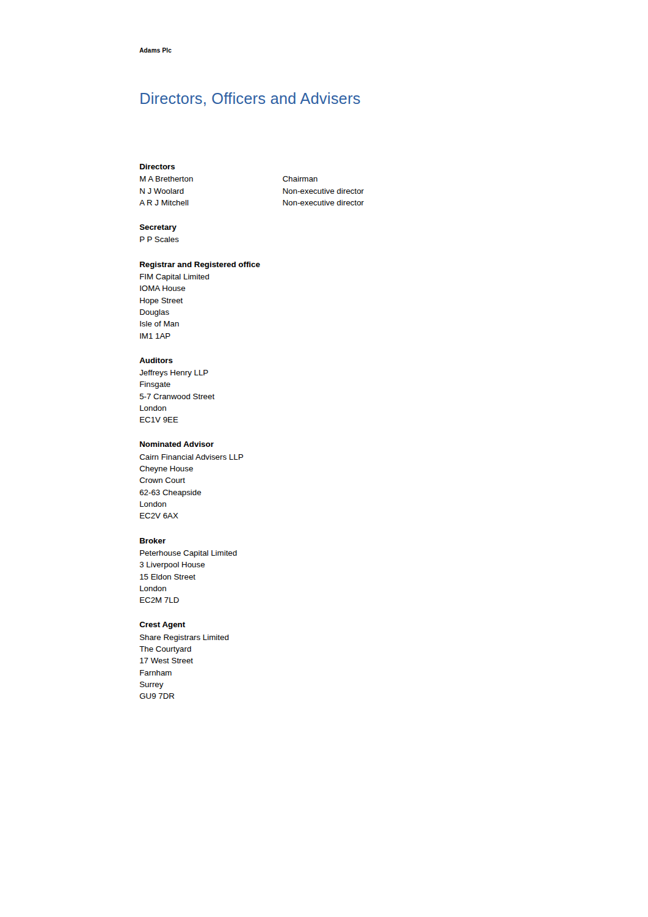Adams Plc
Directors, Officers and Advisers
Directors
| M A Bretherton | Chairman |
| N J Woolard | Non-executive director |
| A R J Mitchell | Non-executive director |
Secretary
P P Scales
Registrar and Registered office
FIM Capital Limited
IOMA House
Hope Street
Douglas
Isle of Man
IM1 1AP
Auditors
Jeffreys Henry LLP
Finsgate
5-7 Cranwood Street
London
EC1V 9EE
Nominated Advisor
Cairn Financial Advisers LLP
Cheyne House
Crown Court
62-63 Cheapside
London
EC2V 6AX
Broker
Peterhouse Capital Limited
3 Liverpool House
15 Eldon Street
London
EC2M 7LD
Crest Agent
Share Registrars Limited
The Courtyard
17 West Street
Farnham
Surrey
GU9 7DR